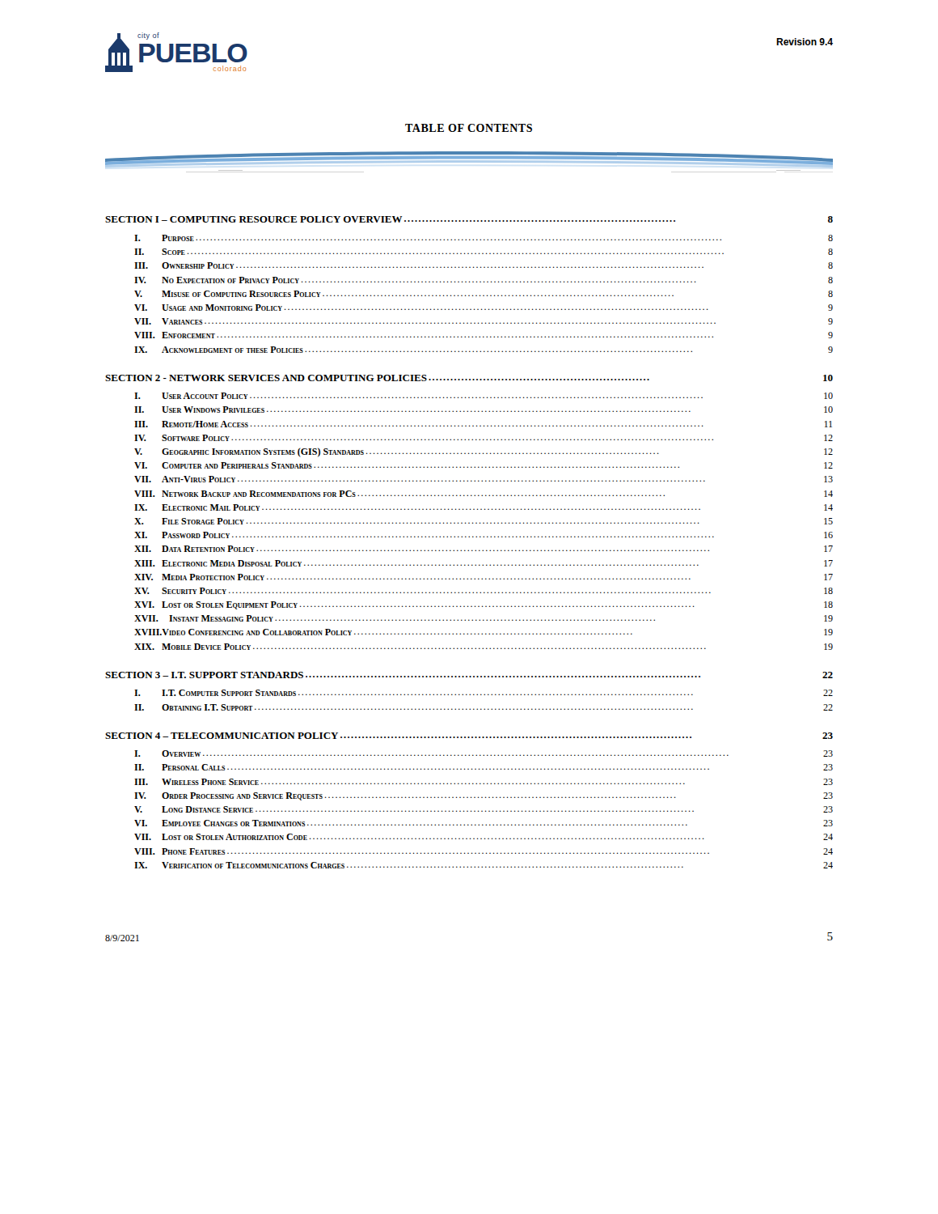city of
PUEBLO
colorado
Revision 9.4
TABLE OF CONTENTS
SECTION I – COMPUTING RESOURCE POLICY OVERVIEW ........................................................................... 8
I. Purpose ................................................................................................................................................. 8
II. Scope .................................................................................................................................................... 8
III. Ownership Policy ................................................................................................................................. 8
IV. No Expectation of Privacy Policy ............................................................................................................. 8
V. Misuse of Computing Resources Policy ................................................................................................. 8
VI. Usage and Monitoring Policy ..................................................................................................................... 9
VII. Variances ............................................................................................................................................. 9
VIII. Enforcement ......................................................................................................................................... 9
IX. Acknowledgment of these Policies ........................................................................................................... 9
SECTION 2 - NETWORK SERVICES AND COMPUTING POLICIES ............................................................. 10
I. User Account Policy ............................................................................................................................. 10
II. User Windows Privileges ..................................................................................................................... 10
III. Remote/Home Access ............................................................................................................................. 11
IV. Software Policy ..................................................................................................................................... 12
V. Geographic Information Systems (GIS) Standards ................................................................................. 12
VI. Computer and Peripherals Standards ..................................................................................................... 12
VII. Anti-Virus Policy ................................................................................................................................. 13
VIII. Network Backup and Recommendations for PCs ..................................................................................... 14
IX. Electronic Mail Policy ......................................................................................................................... 14
X. File Storage Policy ............................................................................................................................. 15
XI. Password Policy ..................................................................................................................................... 16
XII. Data Retention Policy ............................................................................................................................. 17
XIII. Electronic Media Disposal Policy ............................................................................................................. 17
XIV. Media Protection Policy ..................................................................................................................... 17
XV. Security Policy ..................................................................................................................................... 18
XVI. Lost or Stolen Equipment Policy ............................................................................................................. 18
XVII. Instant Messaging Policy ......................................................................................................... 19
XVIII. Video Conferencing and Collaboration Policy ............................................................................. 19
XIX. Mobile Device Policy ............................................................................................................................. 19
SECTION 3 – I.T. SUPPORT STANDARDS ............................................................................................................. 22
I. I.T. Computer Support Standards ............................................................................................................. 22
II. Obtaining I.T. Support ......................................................................................................................... 22
SECTION 4 – TELECOMMUNICATION POLICY ................................................................................................. 23
I. Overview ................................................................................................................................................. 23
II. Personal Calls ..................................................................................................................................... 23
III. Wireless Phone Service ..................................................................................................................... 23
IV. Order Processing and Service Requests ................................................................................................. 23
V. Long Distance Service ......................................................................................................................... 23
VI. Employee Changes or Terminations ......................................................................................................... 23
VII. Lost or Stolen Authorization Code ............................................................................................................. 24
VIII. Phone Features ..................................................................................................................................... 24
IX. Verification of Telecommunications Charges ............................................................................................. 24
8/9/2021
5